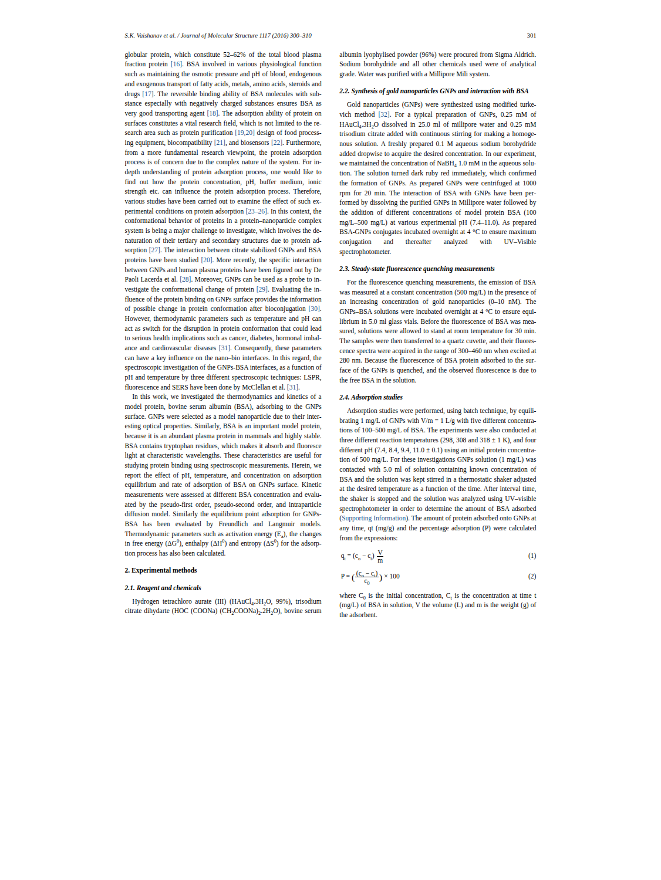S.K. Vaishanav et al. / Journal of Molecular Structure 1117 (2016) 300–310 301
globular protein, which constitute 52–62% of the total blood plasma fraction protein [16]. BSA involved in various physiological function such as maintaining the osmotic pressure and pH of blood, endogenous and exogenous transport of fatty acids, metals, amino acids, steroids and drugs [17]. The reversible binding ability of BSA molecules with substance especially with negatively charged substances ensures BSA as very good transporting agent [18]. The adsorption ability of protein on surfaces constitutes a vital research field, which is not limited to the research area such as protein purification [19,20] design of food processing equipment, biocompatibility [21], and biosensors [22]. Furthermore, from a more fundamental research viewpoint, the protein adsorption process is of concern due to the complex nature of the system. For in-depth understanding of protein adsorption process, one would like to find out how the protein concentration, pH, buffer medium, ionic strength etc. can influence the protein adsorption process. Therefore, various studies have been carried out to examine the effect of such experimental conditions on protein adsorption [23–26]. In this context, the conformational behavior of proteins in a protein–nanoparticle complex system is being a major challenge to investigate, which involves the denaturation of their tertiary and secondary structures due to protein adsorption [27]. The interaction between citrate stabilized GNPs and BSA proteins have been studied [20]. More recently, the specific interaction between GNPs and human plasma proteins have been figured out by De Paoli Lacerda et al. [28]. Moreover, GNPs can be used as a probe to investigate the conformational change of protein [29]. Evaluating the influence of the protein binding on GNPs surface provides the information of possible change in protein conformation after bioconjugation [30]. However, thermodynamic parameters such as temperature and pH can act as switch for the disruption in protein conformation that could lead to serious health implications such as cancer, diabetes, hormonal imbalance and cardiovascular diseases [31]. Consequently, these parameters can have a key influence on the nano–bio interfaces. In this regard, the spectroscopic investigation of the GNPs-BSA interfaces, as a function of pH and temperature by three different spectroscopic techniques: LSPR, fluorescence and SERS have been done by McClellan et al. [31].
In this work, we investigated the thermodynamics and kinetics of a model protein, bovine serum albumin (BSA), adsorbing to the GNPs surface. GNPs were selected as a model nanoparticle due to their interesting optical properties. Similarly, BSA is an important model protein, because it is an abundant plasma protein in mammals and highly stable. BSA contains tryptophan residues, which makes it absorb and fluoresce light at characteristic wavelengths. These characteristics are useful for studying protein binding using spectroscopic measurements. Herein, we report the effect of pH, temperature, and concentration on adsorption equilibrium and rate of adsorption of BSA on GNPs surface. Kinetic measurements were assessed at different BSA concentration and evaluated by the pseudo-first order, pseudo-second order, and intraparticle diffusion model. Similarly the equilibrium point adsorption for GNPs-BSA has been evaluated by Freundlich and Langmuir models. Thermodynamic parameters such as activation energy (Ea), the changes in free energy (ΔG0), enthalpy (ΔH0) and entropy (ΔS0) for the adsorption process has also been calculated.
2. Experimental methods
2.1. Reagent and chemicals
Hydrogen tetrachloro aurate (III) (HAuCl4.3H2O, 99%), trisodium citrate dihydarte (HOC (COONa) (CH2COONa)2.2H2O), bovine serum albumin lyophylised powder (96%) were procured from Sigma Aldrich. Sodium borohydride and all other chemicals used were of analytical grade. Water was purified with a Millipore Mili system.
2.2. Synthesis of gold nanoparticles GNPs and interaction with BSA
Gold nanoparticles (GNPs) were synthesized using modified turkevich method [32]. For a typical preparation of GNPs, 0.25 mM of HAuCl4.3H2O dissolved in 25.0 ml of millipore water and 0.25 mM trisodium citrate added with continuous stirring for making a homogenous solution. A freshly prepared 0.1 M aqueous sodium borohydride added dropwise to acquire the desired concentration. In our experiment, we maintained the concentration of NaBH4 1.0 mM in the aqueous solution. The solution turned dark ruby red immediately, which confirmed the formation of GNPs. As prepared GNPs were centrifuged at 1000 rpm for 20 min. The interaction of BSA with GNPs have been performed by dissolving the purified GNPs in Millipore water followed by the addition of different concentrations of model protein BSA (100 mg/L–500 mg/L) at various experimental pH (7.4–11.0). As prepared BSA-GNPs conjugates incubated overnight at 4 °C to ensure maximum conjugation and thereafter analyzed with UV–Visible spectrophotometer.
2.3. Steady-state fluorescence quenching measurements
For the fluorescence quenching measurements, the emission of BSA was measured at a constant concentration (500 mg/L) in the presence of an increasing concentration of gold nanoparticles (0–10 nM). The GNPs–BSA solutions were incubated overnight at 4 °C to ensure equilibrium in 5.0 ml glass vials. Before the fluorescence of BSA was measured, solutions were allowed to stand at room temperature for 30 min. The samples were then transferred to a quartz cuvette, and their fluorescence spectra were acquired in the range of 300–460 nm when excited at 280 nm. Because the fluorescence of BSA protein adsorbed to the surface of the GNPs is quenched, and the observed fluorescence is due to the free BSA in the solution.
2.4. Adsorption studies
Adsorption studies were performed, using batch technique, by equilibrating 1 mg/L of GNPs with V/m = 1 L/g with five different concentrations of 100–500 mg/L of BSA. The experiments were also conducted at three different reaction temperatures (298, 308 and 318 ± 1 K), and four different pH (7.4, 8.4, 9.4, 11.0 ± 0.1) using an initial protein concentration of 500 mg/L. For these investigations GNPs solution (1 mg/L) was contacted with 5.0 ml of solution containing known concentration of BSA and the solution was kept stirred in a thermostatic shaker adjusted at the desired temperature as a function of the time. After interval time, the shaker is stopped and the solution was analyzed using UV–visible spectrophotometer in order to determine the amount of BSA adsorbed (Supporting Information). The amount of protein adsorbed onto GNPs at any time, qt (mg/g) and the percentage adsorption (P) were calculated from the expressions:
qt = (co − ct) Vm (1)
P = ((co − ct) c0) × 100 (2)
where C0 is the initial concentration, Ct is the concentration at time t (mg/L) of BSA in solution, V the volume (L) and m is the weight (g) of the adsorbent.